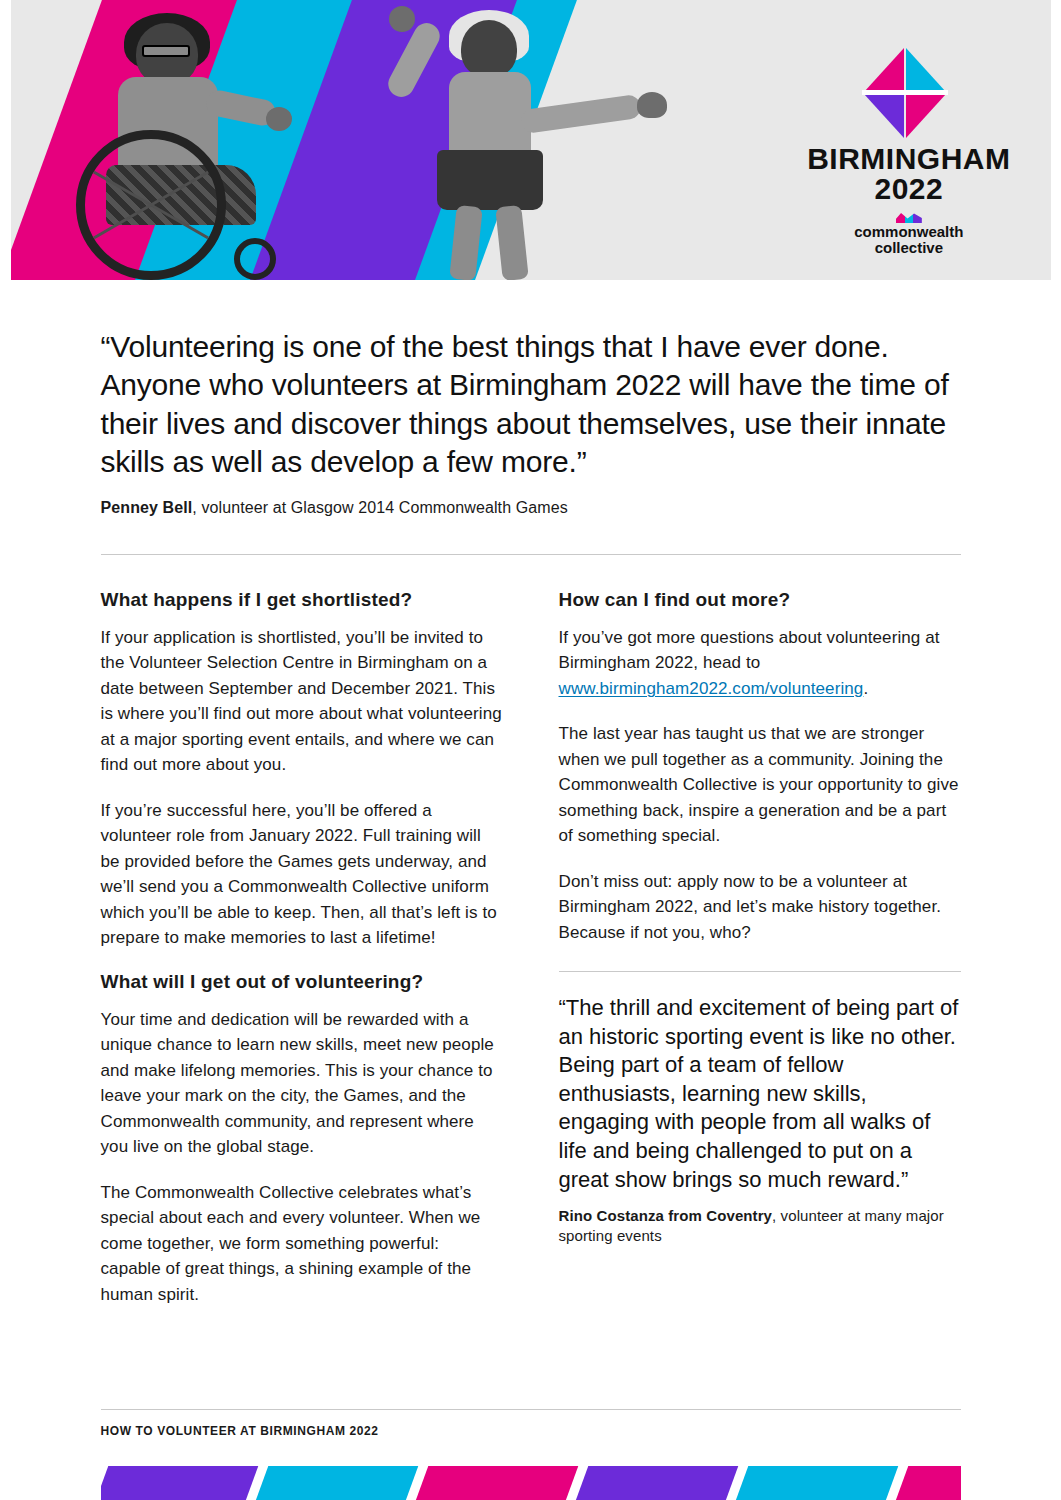BIRMINGHAM 2022
commonwealth
collective
“Volunteering is one of the best things that I have ever done. Anyone who volunteers at Birmingham 2022 will have the time of their lives and discover things about themselves, use their innate skills as well as develop a few more.”
Penney Bell, volunteer at Glasgow 2014 Commonwealth Games
What happens if I get shortlisted?
If your application is shortlisted, you’ll be invited to the Volunteer Selection Centre in Birmingham on a date between September and December 2021. This is where you’ll find out more about what volunteering at a major sporting event entails, and where we can find out more about you.
If you’re successful here, you’ll be offered a volunteer role from January 2022. Full training will be provided before the Games gets underway, and we’ll send you a Commonwealth Collective uniform which you’ll be able to keep. Then, all that’s left is to prepare to make memories to last a lifetime!
What will I get out of volunteering?
Your time and dedication will be rewarded with a unique chance to learn new skills, meet new people and make lifelong memories. This is your chance to leave your mark on the city, the Games, and the Commonwealth community, and represent where you live on the global stage.
The Commonwealth Collective celebrates what’s special about each and every volunteer. When we come together, we form something powerful: capable of great things, a shining example of the human spirit.
How can I find out more?
If you’ve got more questions about volunteering at Birmingham 2022, head to www.birmingham2022.com/volunteering.
The last year has taught us that we are stronger when we pull together as a community. Joining the Commonwealth Collective is your opportunity to give something back, inspire a generation and be a part of something special.
Don’t miss out: apply now to be a volunteer at Birmingham 2022, and let’s make history together. Because if not you, who?
“The thrill and excitement of being part of an historic sporting event is like no other. Being part of a team of fellow enthusiasts, learning new skills, engaging with people from all walks of life and being challenged to put on a great show brings so much reward.”
Rino Costanza from Coventry, volunteer at many major sporting events
How to volunteer at Birmingham 2022